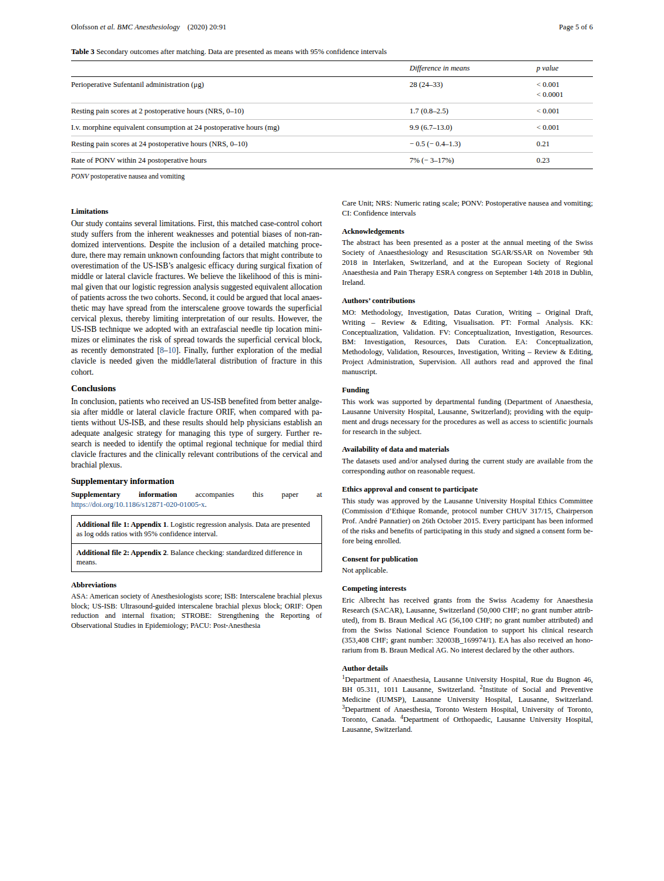Olofsson et al. BMC Anesthesiology (2020) 20:91
Page 5 of 6
Table 3 Secondary outcomes after matching. Data are presented as means with 95% confidence intervals
| | Difference in means | p value |
| --- | --- | --- |
| Perioperative Sufentanil administration (μg) | 28 (24–33) | < 0.001 < 0.0001 |
| Resting pain scores at 2 postoperative hours (NRS, 0–10) | 1.7 (0.8–2.5) | < 0.001 |
| I.v. morphine equivalent consumption at 24 postoperative hours (mg) | 9.9 (6.7–13.0) | < 0.001 |
| Resting pain scores at 24 postoperative hours (NRS, 0–10) | − 0.5 (− 0.4–1.3) | 0.21 |
| Rate of PONV within 24 postoperative hours | 7% (− 3–17%) | 0.23 |
PONV postoperative nausea and vomiting
Limitations
Our study contains several limitations. First, this matched case-control cohort study suffers from the inherent weaknesses and potential biases of non-randomized interventions. Despite the inclusion of a detailed matching procedure, there may remain unknown confounding factors that might contribute to overestimation of the US-ISB’s analgesic efficacy during surgical fixation of middle or lateral clavicle fractures. We believe the likelihood of this is minimal given that our logistic regression analysis suggested equivalent allocation of patients across the two cohorts. Second, it could be argued that local anaesthetic may have spread from the interscalene groove towards the superficial cervical plexus, thereby limiting interpretation of our results. However, the US-ISB technique we adopted with an extrafascial needle tip location minimizes or eliminates the risk of spread towards the superficial cervical block, as recently demonstrated [8–10]. Finally, further exploration of the medial clavicle is needed given the middle/lateral distribution of fracture in this cohort.
Conclusions
In conclusion, patients who received an US-ISB benefited from better analgesia after middle or lateral clavicle fracture ORIF, when compared with patients without US-ISB, and these results should help physicians establish an adequate analgesic strategy for managing this type of surgery. Further research is needed to identify the optimal regional technique for medial third clavicle fractures and the clinically relevant contributions of the cervical and brachial plexus.
Supplementary information
Supplementary information accompanies this paper at https://doi.org/10.1186/s12871-020-01005-x.
Additional file 1: Appendix 1. Logistic regression analysis. Data are presented as log odds ratios with 95% confidence interval.
Additional file 2: Appendix 2. Balance checking: standardized difference in means.
Abbreviations
ASA: American society of Anesthesiologists score; ISB: Interscalene brachial plexus block; US-ISB: Ultrasound-guided interscalene brachial plexus block; ORIF: Open reduction and internal fixation; STROBE: Strengthening the Reporting of Observational Studies in Epidemiology; PACU: Post-Anesthesia
Care Unit; NRS: Numeric rating scale; PONV: Postoperative nausea and vomiting; CI: Confidence intervals
Acknowledgements
The abstract has been presented as a poster at the annual meeting of the Swiss Society of Anaesthesiology and Resuscitation SGAR/SSAR on November 9th 2018 in Interlaken, Switzerland, and at the European Society of Regional Anaesthesia and Pain Therapy ESRA congress on September 14th 2018 in Dublin, Ireland.
Authors’ contributions
MO: Methodology, Investigation, Datas Curation, Writing – Original Draft, Writing – Review & Editing, Visualisation. PT: Formal Analysis. KK: Conceptualization, Validation. FV: Conceptualization, Investigation, Resources. BM: Investigation, Resources, Dats Curation. EA: Conceptualization, Methodology, Validation, Resources, Investigation, Writing – Review & Editing, Project Administration, Supervision. All authors read and approved the final manuscript.
Funding
This work was supported by departmental funding (Department of Anaesthesia, Lausanne University Hospital, Lausanne, Switzerland); providing with the equipment and drugs necessary for the procedures as well as access to scientific journals for research in the subject.
Availability of data and materials
The datasets used and/or analysed during the current study are available from the corresponding author on reasonable request.
Ethics approval and consent to participate
This study was approved by the Lausanne University Hospital Ethics Committee (Commission d’Ethique Romande, protocol number CHUV 317/15, Chairperson Prof. André Pannatier) on 26th October 2015. Every participant has been informed of the risks and benefits of participating in this study and signed a consent form before being enrolled.
Consent for publication
Not applicable.
Competing interests
Eric Albrecht has received grants from the Swiss Academy for Anaesthesia Research (SACAR), Lausanne, Switzerland (50,000 CHF; no grant number attributed), from B. Braun Medical AG (56,100 CHF; no grant number attributed) and from the Swiss National Science Foundation to support his clinical research (353,408 CHF; grant number: 32003B_169974/1). EA has also received an honorarium from B. Braun Medical AG. No interest declared by the other authors.
Author details
1Department of Anaesthesia, Lausanne University Hospital, Rue du Bugnon 46, BH 05.311, 1011 Lausanne, Switzerland. 2Institute of Social and Preventive Medicine (IUMSP), Lausanne University Hospital, Lausanne, Switzerland. 3Department of Anaesthesia, Toronto Western Hospital, University of Toronto, Toronto, Canada. 4Department of Orthopaedic, Lausanne University Hospital, Lausanne, Switzerland.